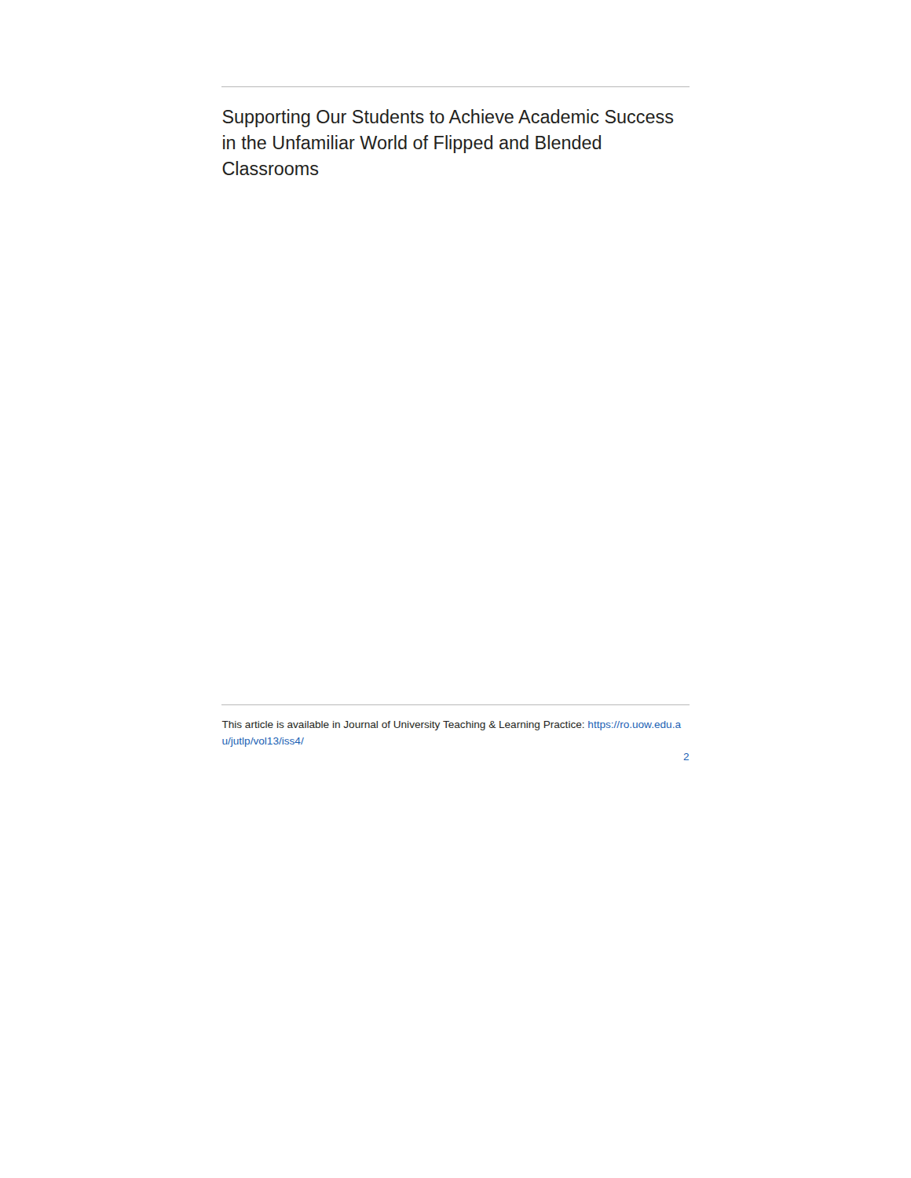Supporting Our Students to Achieve Academic Success in the Unfamiliar World of Flipped and Blended Classrooms
This article is available in Journal of University Teaching & Learning Practice: https://ro.uow.edu.au/jutlp/vol13/iss4/2